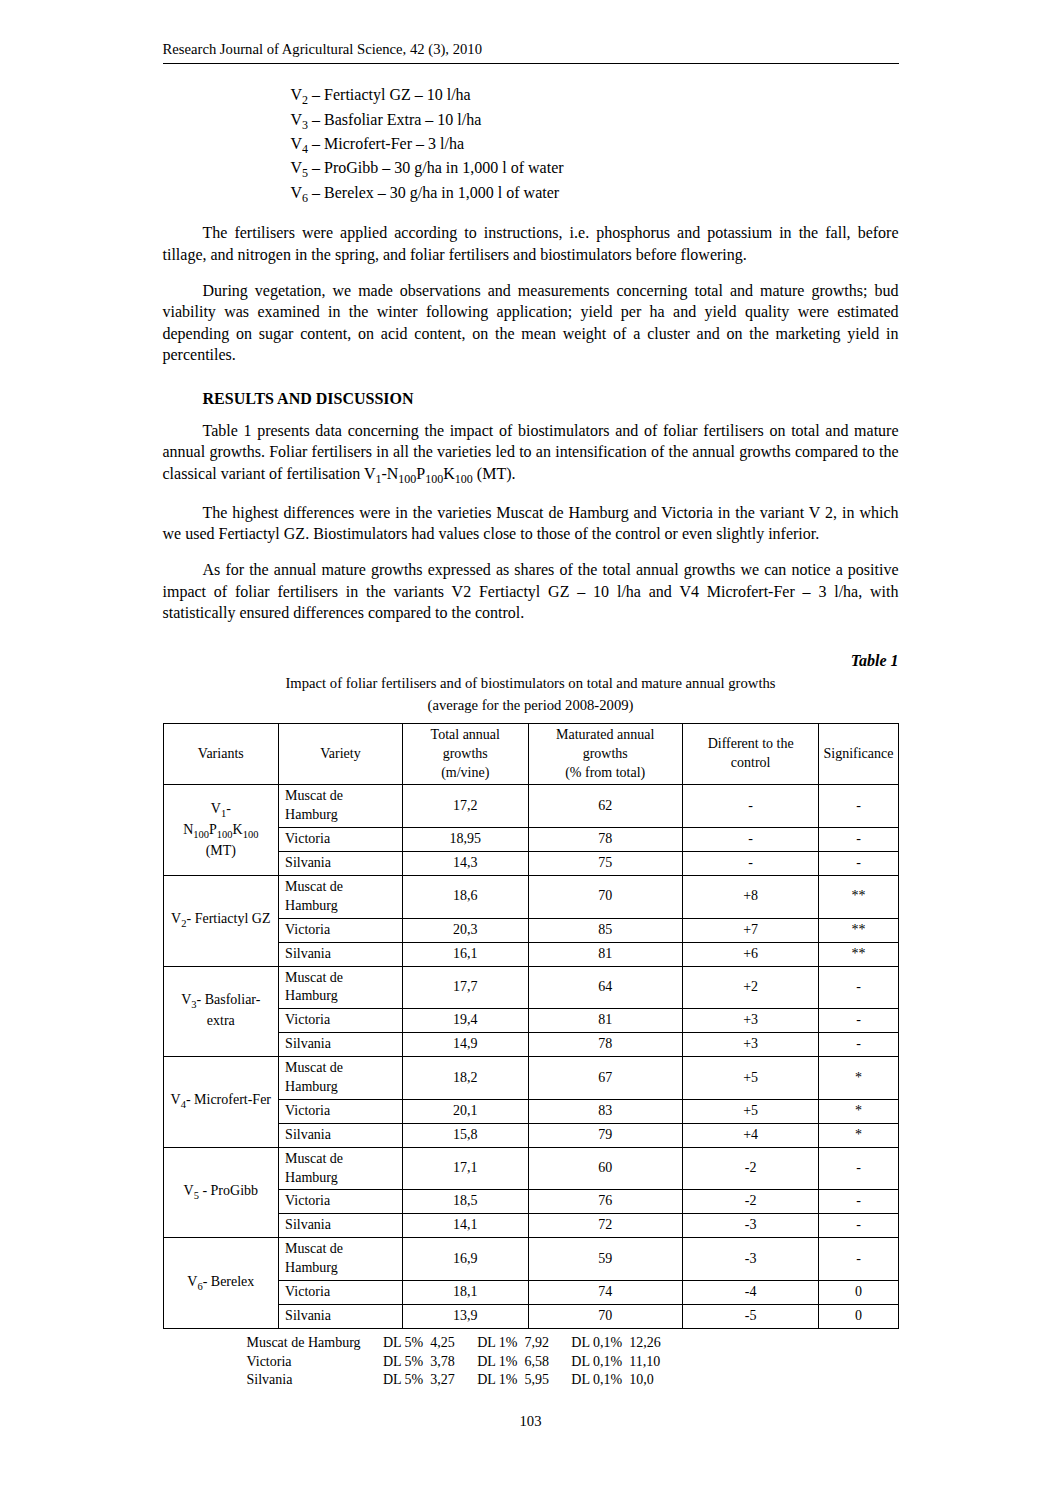Research Journal of Agricultural Science, 42 (3), 2010
V2 – Fertiactyl GZ – 10 l/ha
V3 – Basfoliar Extra – 10 l/ha
V4 – Microfert-Fer – 3 l/ha
V5 – ProGibb – 30 g/ha in 1,000 l of water
V6 – Berelex – 30 g/ha in 1,000 l of water
The fertilisers were applied according to instructions, i.e. phosphorus and potassium in the fall, before tillage, and nitrogen in the spring, and foliar fertilisers and biostimulators before flowering.
During vegetation, we made observations and measurements concerning total and mature growths; bud viability was examined in the winter following application; yield per ha and yield quality were estimated depending on sugar content, on acid content, on the mean weight of a cluster and on the marketing yield in percentiles.
Results and Discussion
Table 1 presents data concerning the impact of biostimulators and of foliar fertilisers on total and mature annual growths. Foliar fertilisers in all the varieties led to an intensification of the annual growths compared to the classical variant of fertilisation V1-N100P100K100 (MT).
The highest differences were in the varieties Muscat de Hamburg and Victoria in the variant V 2, in which we used Fertiactyl GZ. Biostimulators had values close to those of the control or even slightly inferior.
As for the annual mature growths expressed as shares of the total annual growths we can notice a positive impact of foliar fertilisers in the variants V2 Fertiactyl GZ – 10 l/ha and V4 Microfert-Fer – 3 l/ha, with statistically ensured differences compared to the control.
Table 1
Impact of foliar fertilisers and of biostimulators on total and mature annual growths
(average for the period 2008-2009)
| Variants | Variety | Total annual growths (m/vine) | Maturated annual growths (% from total) | Different to the control | Significance |
| --- | --- | --- | --- | --- | --- |
| V 1 - N 100 P 100 K 100 (MT) | Muscat de Hamburg | 17,2 | 62 | - | - |
| Victoria | 18,95 | 78 | - | - |
| Silvania | 14,3 | 75 | - | - |
| V 2 - Fertiactyl GZ | Muscat de Hamburg | 18,6 | 70 | +8 | ** |
| Victoria | 20,3 | 85 | +7 | ** |
| Silvania | 16,1 | 81 | +6 | ** |
| V 3 - Basfoliar-extra | Muscat de Hamburg | 17,7 | 64 | +2 | - |
| Victoria | 19,4 | 81 | +3 | - |
| Silvania | 14,9 | 78 | +3 | - |
| V 4 - Microfert-Fer | Muscat de Hamburg | 18,2 | 67 | +5 | * |
| Victoria | 20,1 | 83 | +5 | * |
| Silvania | 15,8 | 79 | +4 | * |
| V 5 - ProGibb | Muscat de Hamburg | 17,1 | 60 | -2 | - |
| Victoria | 18,5 | 76 | -2 | - |
| Silvania | 14,1 | 72 | -3 | - |
| V 6 - Berelex | Muscat de Hamburg | 16,9 | 59 | -3 | - |
| Victoria | 18,1 | 74 | -4 | 0 |
| Silvania | 13,9 | 70 | -5 | 0 |
| Muscat de Hamburg | DL 5% 4,25 | DL 1% 7,92 | DL 0,1% 12,26 |
| Victoria | DL 5% 3,78 | DL 1% 6,58 | DL 0,1% 11,10 |
| Silvania | DL 5% 3,27 | DL 1% 5,95 | DL 0,1% 10,0 |
103